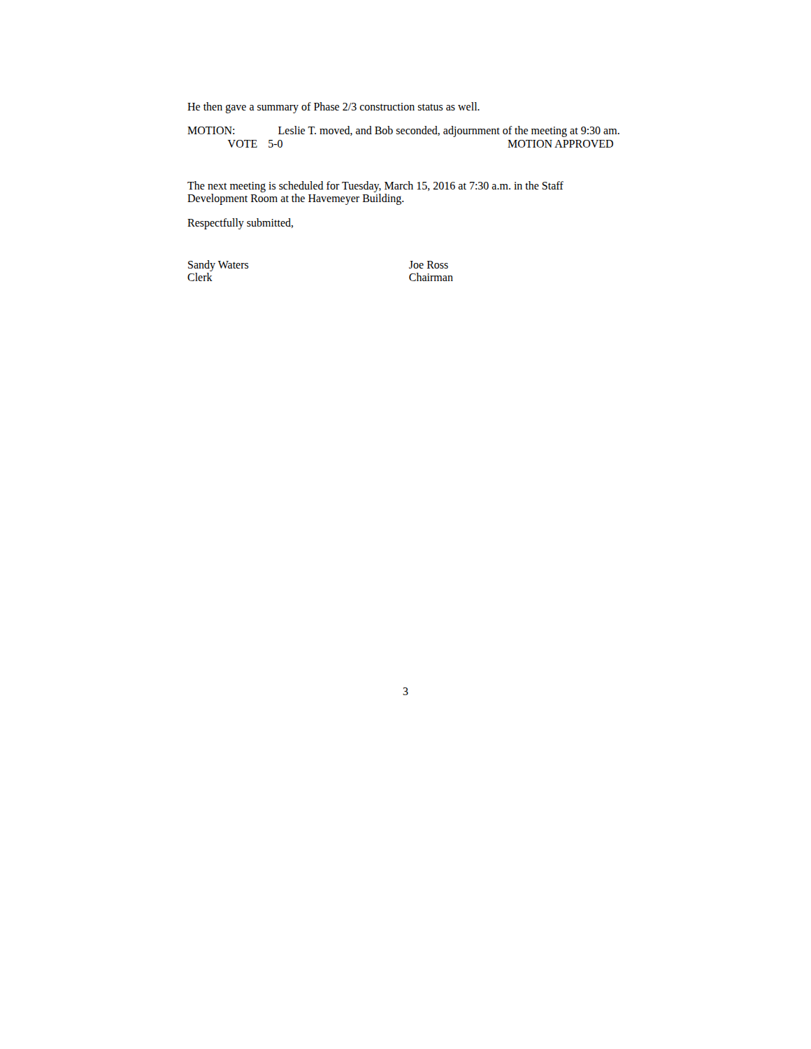He then gave a summary of Phase 2/3 construction status as well.
MOTION: Leslie T. moved, and Bob seconded, adjournment of the meeting at 9:30 am.
VOTE 5-0 MOTION APPROVED
The next meeting is scheduled for Tuesday, March 15, 2016 at 7:30 a.m. in the Staff Development Room at the Havemeyer Building.
Respectfully submitted,
Sandy Waters
Clerk
Joe Ross
Chairman
3